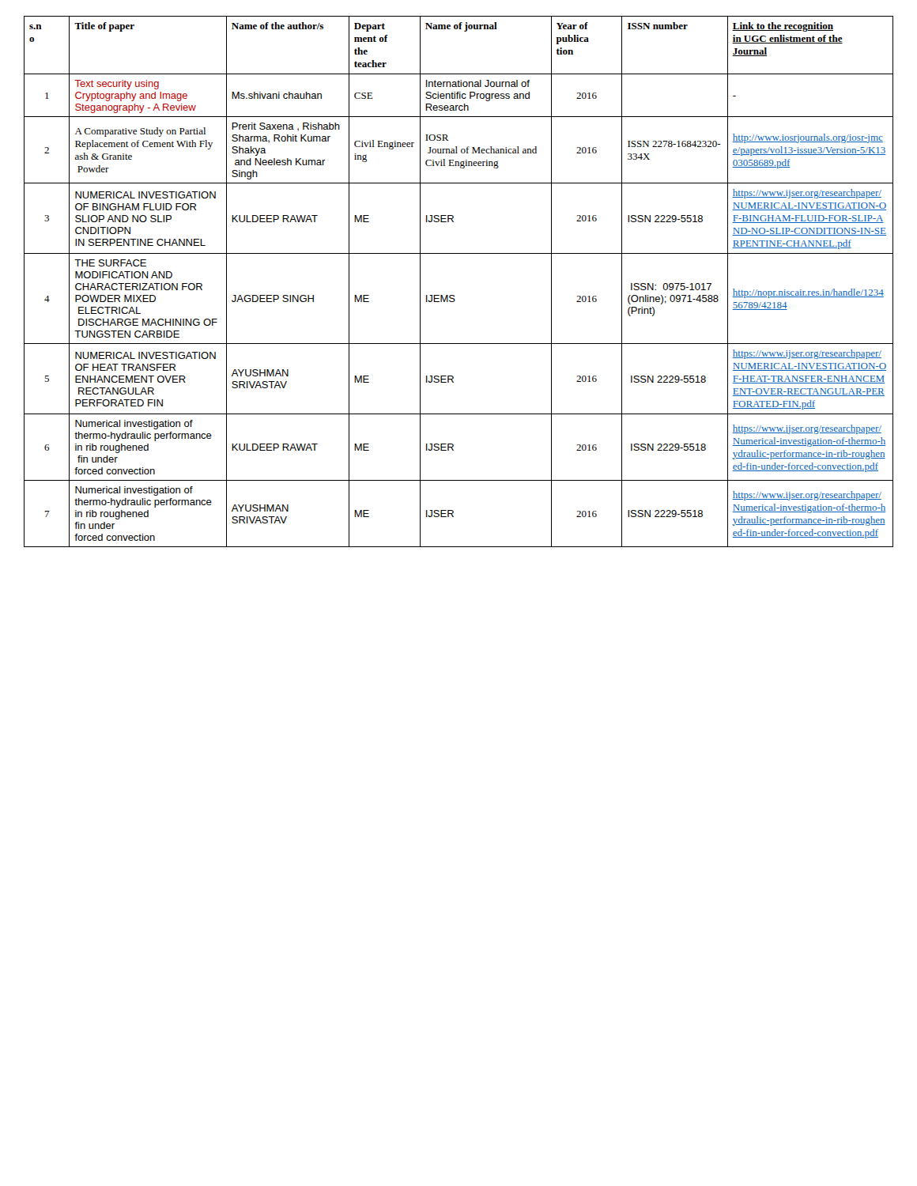| s.n o | Title of paper | Name of the author/s | Depart ment of the teacher | Name of journal | Year of publica tion | ISSN number | Link to the recognition in UGC enlistment of the Journal |
| --- | --- | --- | --- | --- | --- | --- | --- |
| 1 | Text security using Cryptography and Image Steganography - A Review | Ms.shivani chauhan | CSE | International Journal of Scientific Progress and Research | 2016 | | - |
| 2 | A Comparative Study on Partial Replacement of Cement With Fly ash & Granite Powder | Prerit Saxena , Rishabh Sharma, Rohit Kumar Shakya and Neelesh Kumar Singh | Civil Engineer ing | IOSR Journal of Mechanical and Civil Engineering | 2016 | ISSN 2278-16842320-334X | http://www.iosrjournals.org/iosr-jmce/papers/vol13-issue3/Version-5/K1303058689.pdf |
| 3 | NUMERICAL INVESTIGATION OF BINGHAM FLUID FOR SLIOP AND NO SLIP CNDITIOPN IN SERPENTINE CHANNEL | KULDEEP RAWAT | ME | IJSER | 2016 | ISSN 2229-5518 | https://www.ijser.org/researchpaper/NUMERICAL-INVESTIGATION-OF-BINGHAM-FLUID-FOR-SLIP-AND-NO-SLIP-CONDITIONS-IN-SERPENTINE-CHANNEL.pdf |
| 4 | THE SURFACE MODIFICATION AND CHARACTERIZATION FOR POWDER MIXED ELECTRICAL DISCHARGE MACHINING OF TUNGSTEN CARBIDE | JAGDEEP SINGH | ME | IJEMS | 2016 | ISSN: 0975-1017 (Online); 0971-4588 (Print) | http://nopr.niscair.res.in/handle/123456789/42184 |
| 5 | NUMERICAL INVESTIGATION OF HEAT TRANSFER ENHANCEMENT OVER RECTANGULAR PERFORATED FIN | AYUSHMAN SRIVASTAV | ME | IJSER | 2016 | ISSN 2229-5518 | https://www.ijser.org/researchpaper/NUMERICAL-INVESTIGATION-OF-HEAT-TRANSFER-ENHANCEMENT-OVER-RECTANGULAR-PERFORATED-FIN.pdf |
| 6 | Numerical investigation of thermo-hydraulic performance in rib roughened fin under forced convection | KULDEEP RAWAT | ME | IJSER | 2016 | ISSN 2229-5518 | https://www.ijser.org/researchpaper/Numerical-investigation-of-thermo-hydraulic-performance-in-rib-roughened-fin-under-forced-convection.pdf |
| 7 | Numerical investigation of thermo-hydraulic performance in rib roughened fin under forced convection | AYUSHMAN SRIVASTAV | ME | IJSER | 2016 | ISSN 2229-5518 | https://www.ijser.org/researchpaper/Numerical-investigation-of-thermo-hydraulic-performance-in-rib-roughened-fin-under-forced-convection.pdf |